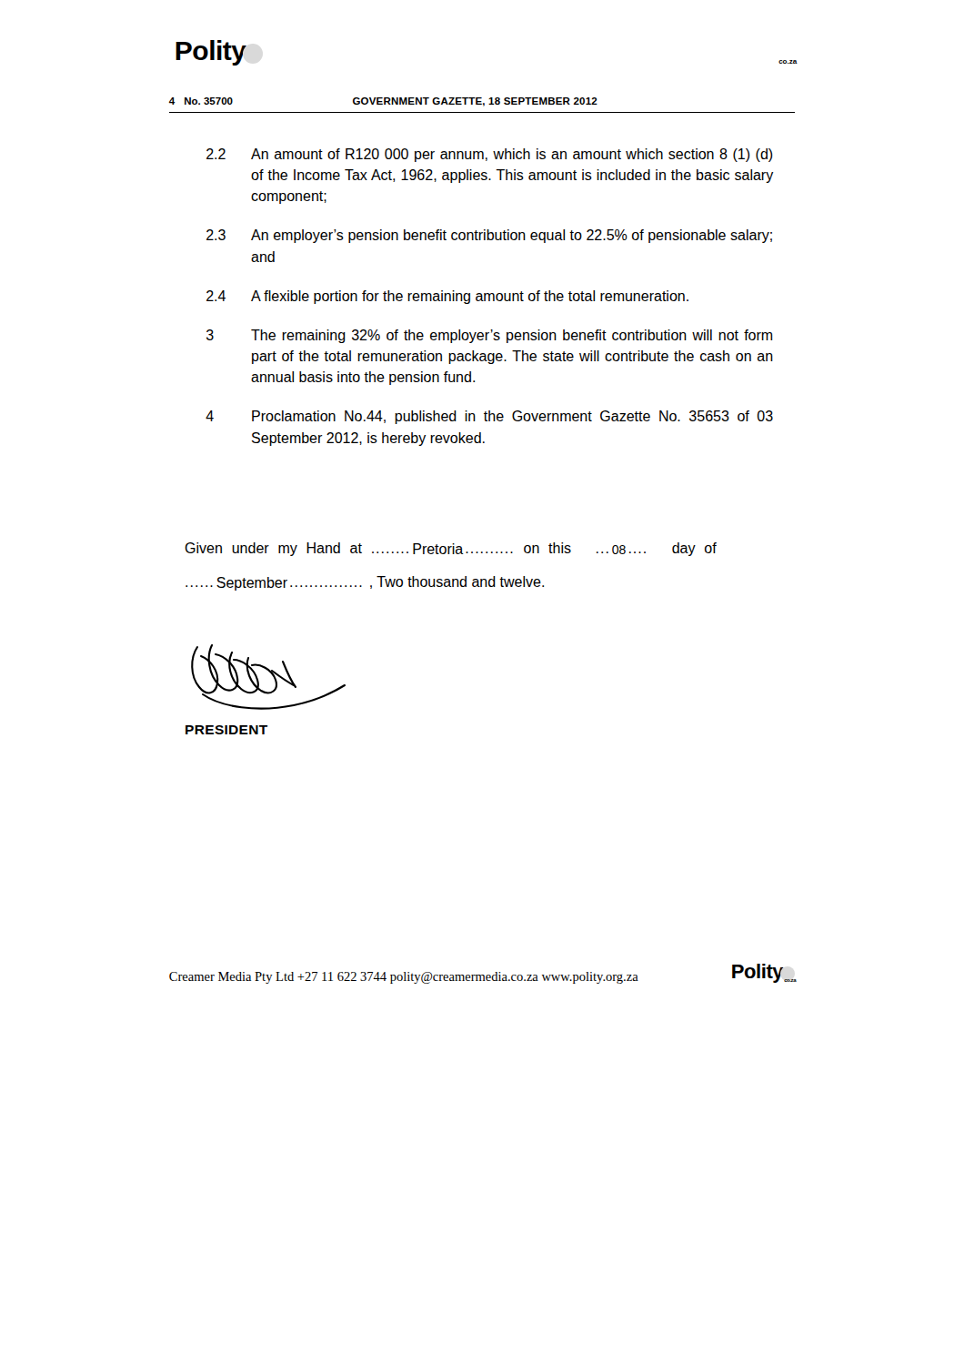Polity co.za
4No. 35700 GOVERNMENT GAZETTE, 18 SEPTEMBER 2012
2.2 An amount of R120 000 per annum, which is an amount which section 8 (1) (d) of the Income Tax Act, 1962, applies. This amount is included in the basic salary component;
2.3 An employer’s pension benefit contribution equal to 22.5% of pensionable salary; and
2.4 A flexible portion for the remaining amount of the total remuneration.
3 The remaining 32% of the employer’s pension benefit contribution will not form part of the total remuneration package. The state will contribute the cash on an annual basis into the pension fund.
4 Proclamation No.44, published in the Government Gazette No. 35653 of 03 September 2012, is hereby revoked.
Given under my Hand at ........ Pretoria.......... on this ... 08.... day of
...... September............... , Two thousand and twelve.
PRESIDENT
Creamer Media Pty Ltd +27 11 622 3744 polity@creamermedia.co.za www.polity.org.za
Polity co.za